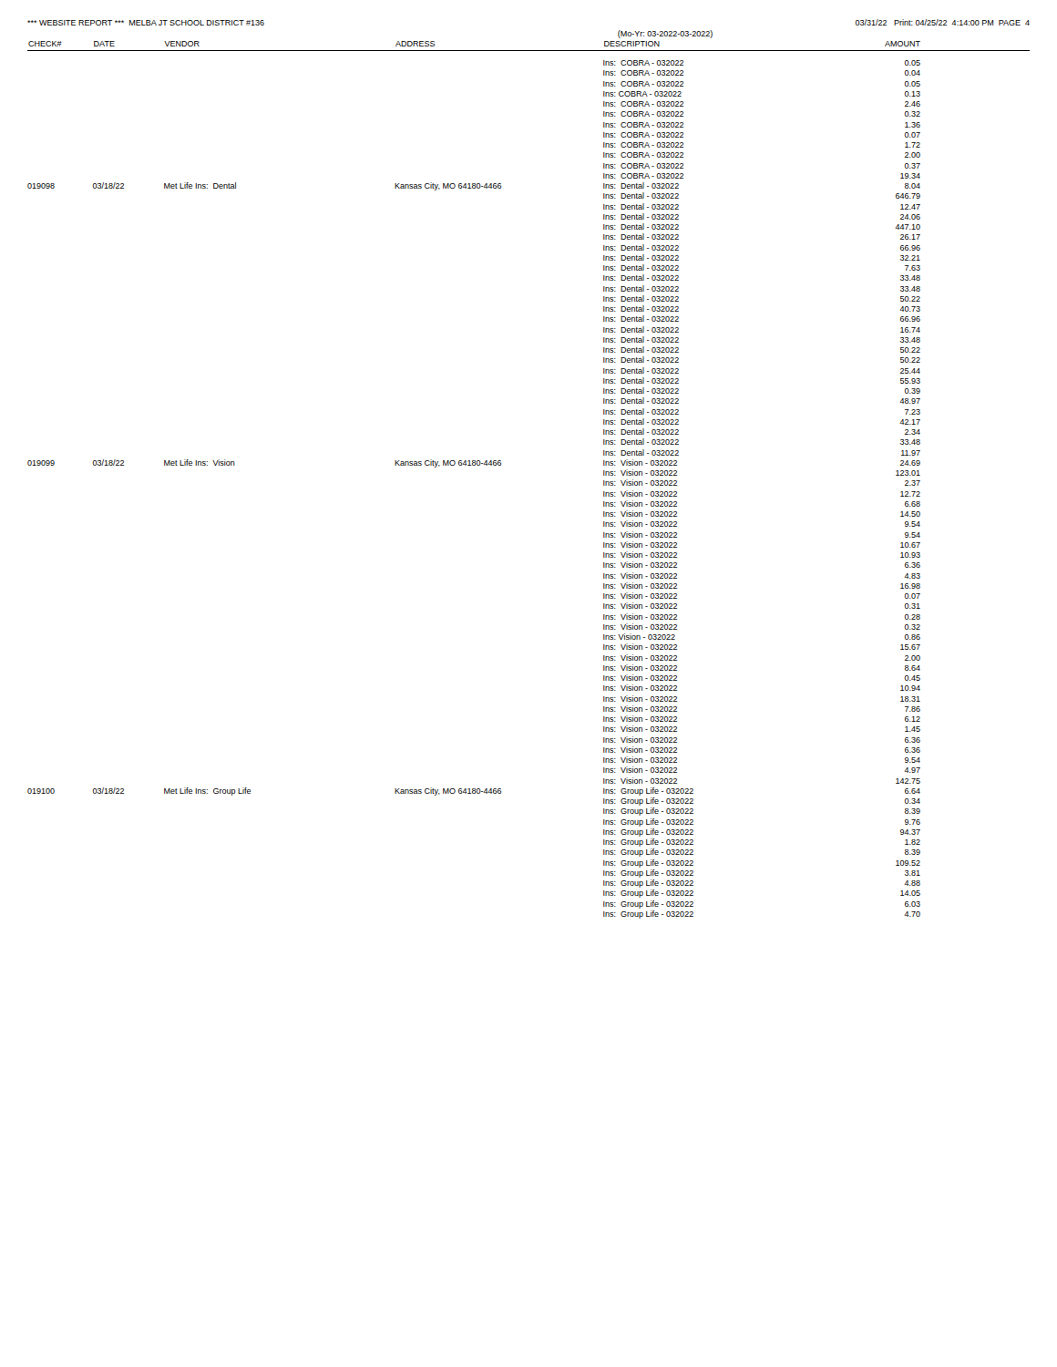*** WEBSITE REPORT *** MELBA JT SCHOOL DISTRICT #136
03/31/22 Print: 04/25/22 4:14:00 PM PAGE 4
(Mo-Yr: 03-2022-03-2022)
| CHECK# | DATE | VENDOR | ADDRESS | DESCRIPTION | AMOUNT |
| --- | --- | --- | --- | --- | --- |
| | | | | Ins: COBRA - 032022 | 0.05 |
| | | | | Ins: COBRA - 032022 | 0.04 |
| | | | | Ins: COBRA - 032022 | 0.05 |
| | | | | Ins: COBRA - 032022 | 0.13 |
| | | | | Ins: COBRA - 032022 | 2.46 |
| | | | | Ins: COBRA - 032022 | 0.32 |
| | | | | Ins: COBRA - 032022 | 1.36 |
| | | | | Ins: COBRA - 032022 | 0.07 |
| | | | | Ins: COBRA - 032022 | 1.72 |
| | | | | Ins: COBRA - 032022 | 2.00 |
| | | | | Ins: COBRA - 032022 | 0.37 |
| | | | | Ins: COBRA - 032022 | 19.34 |
| 019098 | 03/18/22 | Met Life Ins: Dental | Kansas City, MO 64180-4466 | Ins: Dental - 032022 | 8.04 |
| | | | | Ins: Dental - 032022 | 646.79 |
| | | | | Ins: Dental - 032022 | 12.47 |
| | | | | Ins: Dental - 032022 | 24.06 |
| | | | | Ins: Dental - 032022 | 447.10 |
| | | | | Ins: Dental - 032022 | 26.17 |
| | | | | Ins: Dental - 032022 | 66.96 |
| | | | | Ins: Dental - 032022 | 32.21 |
| | | | | Ins: Dental - 032022 | 7.63 |
| | | | | Ins: Dental - 032022 | 33.48 |
| | | | | Ins: Dental - 032022 | 33.48 |
| | | | | Ins: Dental - 032022 | 50.22 |
| | | | | Ins: Dental - 032022 | 40.73 |
| | | | | Ins: Dental - 032022 | 66.96 |
| | | | | Ins: Dental - 032022 | 16.74 |
| | | | | Ins: Dental - 032022 | 33.48 |
| | | | | Ins: Dental - 032022 | 50.22 |
| | | | | Ins: Dental - 032022 | 50.22 |
| | | | | Ins: Dental - 032022 | 25.44 |
| | | | | Ins: Dental - 032022 | 55.93 |
| | | | | Ins: Dental - 032022 | 0.39 |
| | | | | Ins: Dental - 032022 | 48.97 |
| | | | | Ins: Dental - 032022 | 7.23 |
| | | | | Ins: Dental - 032022 | 42.17 |
| | | | | Ins: Dental - 032022 | 2.34 |
| | | | | Ins: Dental - 032022 | 33.48 |
| | | | | Ins: Dental - 032022 | 11.97 |
| 019099 | 03/18/22 | Met Life Ins: Vision | Kansas City, MO 64180-4466 | Ins: Vision - 032022 | 24.69 |
| | | | | Ins: Vision - 032022 | 123.01 |
| | | | | Ins: Vision - 032022 | 2.37 |
| | | | | Ins: Vision - 032022 | 12.72 |
| | | | | Ins: Vision - 032022 | 6.68 |
| | | | | Ins: Vision - 032022 | 14.50 |
| | | | | Ins: Vision - 032022 | 9.54 |
| | | | | Ins: Vision - 032022 | 9.54 |
| | | | | Ins: Vision - 032022 | 10.67 |
| | | | | Ins: Vision - 032022 | 10.93 |
| | | | | Ins: Vision - 032022 | 6.36 |
| | | | | Ins: Vision - 032022 | 4.83 |
| | | | | Ins: Vision - 032022 | 16.98 |
| | | | | Ins: Vision - 032022 | 0.07 |
| | | | | Ins: Vision - 032022 | 0.31 |
| | | | | Ins: Vision - 032022 | 0.28 |
| | | | | Ins: Vision - 032022 | 0.32 |
| | | | | Ins: Vision - 032022 | 0.86 |
| | | | | Ins: Vision - 032022 | 15.67 |
| | | | | Ins: Vision - 032022 | 2.00 |
| | | | | Ins: Vision - 032022 | 8.64 |
| | | | | Ins: Vision - 032022 | 0.45 |
| | | | | Ins: Vision - 032022 | 10.94 |
| | | | | Ins: Vision - 032022 | 18.31 |
| | | | | Ins: Vision - 032022 | 7.86 |
| | | | | Ins: Vision - 032022 | 6.12 |
| | | | | Ins: Vision - 032022 | 1.45 |
| | | | | Ins: Vision - 032022 | 6.36 |
| | | | | Ins: Vision - 032022 | 6.36 |
| | | | | Ins: Vision - 032022 | 9.54 |
| | | | | Ins: Vision - 032022 | 4.97 |
| | | | | Ins: Vision - 032022 | 142.75 |
| 019100 | 03/18/22 | Met Life Ins: Group Life | Kansas City, MO 64180-4466 | Ins: Group Life - 032022 | 6.64 |
| | | | | Ins: Group Life - 032022 | 0.34 |
| | | | | Ins: Group Life - 032022 | 8.39 |
| | | | | Ins: Group Life - 032022 | 9.76 |
| | | | | Ins: Group Life - 032022 | 94.37 |
| | | | | Ins: Group Life - 032022 | 1.82 |
| | | | | Ins: Group Life - 032022 | 8.39 |
| | | | | Ins: Group Life - 032022 | 109.52 |
| | | | | Ins: Group Life - 032022 | 3.81 |
| | | | | Ins: Group Life - 032022 | 4.88 |
| | | | | Ins: Group Life - 032022 | 14.05 |
| | | | | Ins: Group Life - 032022 | 6.03 |
| | | | | Ins: Group Life - 032022 | 4.70 |